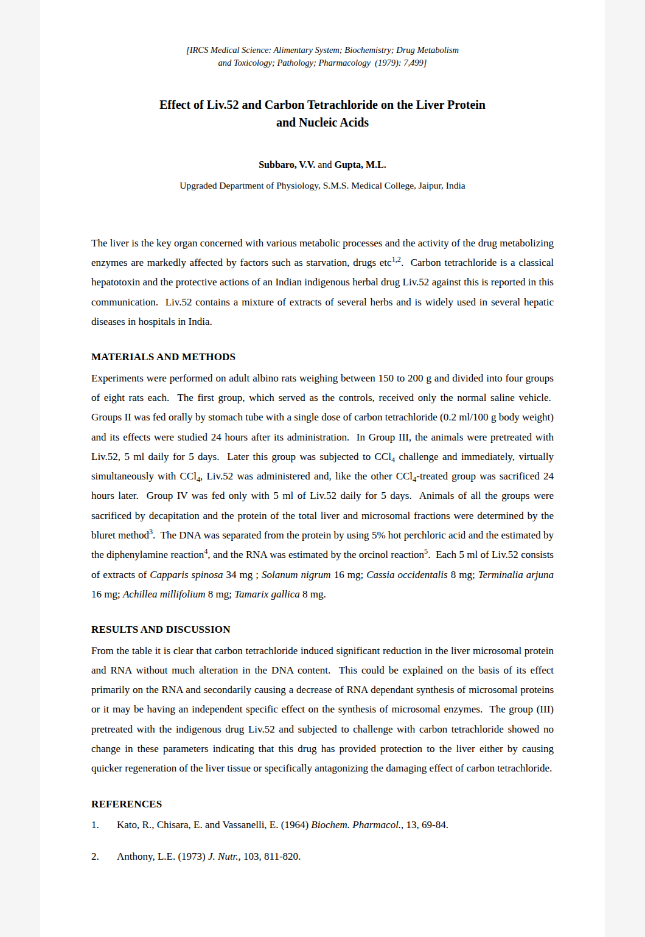[IRCS Medical Science: Alimentary System; Biochemistry; Drug Metabolism and Toxicology; Pathology; Pharmacology (1979): 7,499]
Effect of Liv.52 and Carbon Tetrachloride on the Liver Protein
and Nucleic Acids
Subbaro, V.V. and Gupta, M.L.
Upgraded Department of Physiology, S.M.S. Medical College, Jaipur, India
The liver is the key organ concerned with various metabolic processes and the activity of the drug metabolizing enzymes are markedly affected by factors such as starvation, drugs etc1,2. Carbon tetrachloride is a classical hepatotoxin and the protective actions of an Indian indigenous herbal drug Liv.52 against this is reported in this communication. Liv.52 contains a mixture of extracts of several herbs and is widely used in several hepatic diseases in hospitals in India.
MATERIALS AND METHODS
Experiments were performed on adult albino rats weighing between 150 to 200 g and divided into four groups of eight rats each. The first group, which served as the controls, received only the normal saline vehicle. Groups II was fed orally by stomach tube with a single dose of carbon tetrachloride (0.2 ml/100 g body weight) and its effects were studied 24 hours after its administration. In Group III, the animals were pretreated with Liv.52, 5 ml daily for 5 days. Later this group was subjected to CCl4 challenge and immediately, virtually simultaneously with CCl4, Liv.52 was administered and, like the other CCl4-treated group was sacrificed 24 hours later. Group IV was fed only with 5 ml of Liv.52 daily for 5 days. Animals of all the groups were sacrificed by decapitation and the protein of the total liver and microsomal fractions were determined by the bluret method3. The DNA was separated from the protein by using 5% hot perchloric acid and the estimated by the diphenylamine reaction4, and the RNA was estimated by the orcinol reaction5. Each 5 ml of Liv.52 consists of extracts of Capparis spinosa 34 mg ; Solanum nigrum 16 mg; Cassia occidentalis 8 mg; Terminalia arjuna 16 mg; Achillea millifolium 8 mg; Tamarix gallica 8 mg.
RESULTS AND DISCUSSION
From the table it is clear that carbon tetrachloride induced significant reduction in the liver microsomal protein and RNA without much alteration in the DNA content. This could be explained on the basis of its effect primarily on the RNA and secondarily causing a decrease of RNA dependant synthesis of microsomal proteins or it may be having an independent specific effect on the synthesis of microsomal enzymes. The group (III) pretreated with the indigenous drug Liv.52 and subjected to challenge with carbon tetrachloride showed no change in these parameters indicating that this drug has provided protection to the liver either by causing quicker regeneration of the liver tissue or specifically antagonizing the damaging effect of carbon tetrachloride.
REFERENCES
1.
Kato, R., Chisara, E. and Vassanelli, E. (1964) Biochem. Pharmacol., 13, 69-84.
2.
Anthony, L.E. (1973) J. Nutr., 103, 811-820.